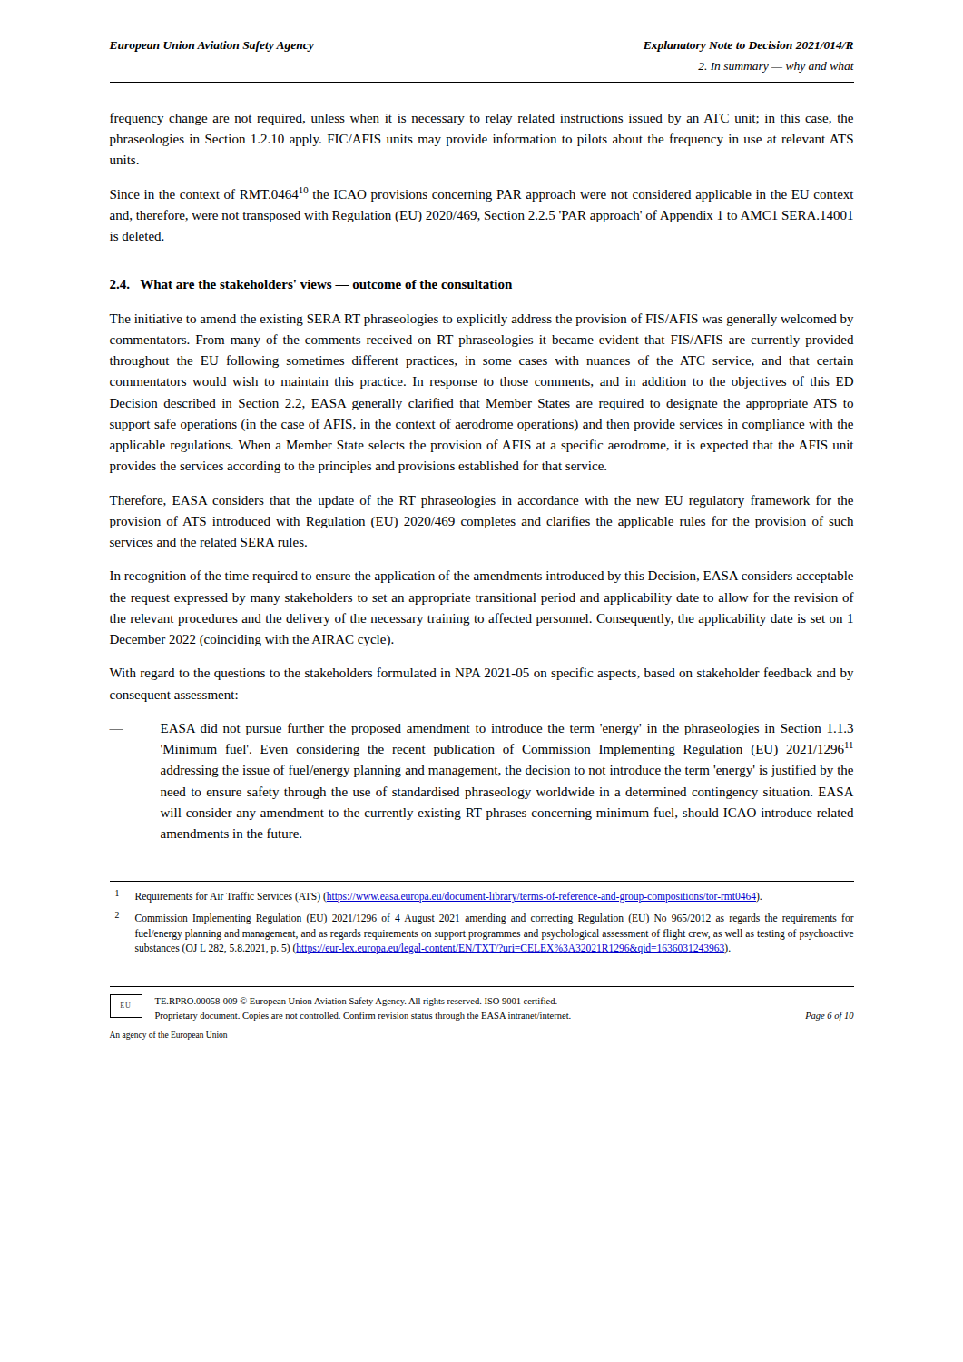European Union Aviation Safety Agency
Explanatory Note to Decision 2021/014/R 2. In summary — why and what
frequency change are not required, unless when it is necessary to relay related instructions issued by an ATC unit; in this case, the phraseologies in Section 1.2.10 apply. FIC/AFIS units may provide information to pilots about the frequency in use at relevant ATS units.
Since in the context of RMT.046410 the ICAO provisions concerning PAR approach were not considered applicable in the EU context and, therefore, were not transposed with Regulation (EU) 2020/469, Section 2.2.5 'PAR approach' of Appendix 1 to AMC1 SERA.14001 is deleted.
2.4. What are the stakeholders' views — outcome of the consultation
The initiative to amend the existing SERA RT phraseologies to explicitly address the provision of FIS/AFIS was generally welcomed by commentators. From many of the comments received on RT phraseologies it became evident that FIS/AFIS are currently provided throughout the EU following sometimes different practices, in some cases with nuances of the ATC service, and that certain commentators would wish to maintain this practice. In response to those comments, and in addition to the objectives of this ED Decision described in Section 2.2, EASA generally clarified that Member States are required to designate the appropriate ATS to support safe operations (in the case of AFIS, in the context of aerodrome operations) and then provide services in compliance with the applicable regulations. When a Member State selects the provision of AFIS at a specific aerodrome, it is expected that the AFIS unit provides the services according to the principles and provisions established for that service.
Therefore, EASA considers that the update of the RT phraseologies in accordance with the new EU regulatory framework for the provision of ATS introduced with Regulation (EU) 2020/469 completes and clarifies the applicable rules for the provision of such services and the related SERA rules.
In recognition of the time required to ensure the application of the amendments introduced by this Decision, EASA considers acceptable the request expressed by many stakeholders to set an appropriate transitional period and applicability date to allow for the revision of the relevant procedures and the delivery of the necessary training to affected personnel. Consequently, the applicability date is set on 1 December 2022 (coinciding with the AIRAC cycle).
With regard to the questions to the stakeholders formulated in NPA 2021-05 on specific aspects, based on stakeholder feedback and by consequent assessment:
EASA did not pursue further the proposed amendment to introduce the term 'energy' in the phraseologies in Section 1.1.3 'Minimum fuel'. Even considering the recent publication of Commission Implementing Regulation (EU) 2021/129611 addressing the issue of fuel/energy planning and management, the decision to not introduce the term 'energy' is justified by the need to ensure safety through the use of standardised phraseology worldwide in a determined contingency situation. EASA will consider any amendment to the currently existing RT phrases concerning minimum fuel, should ICAO introduce related amendments in the future.
Requirements for Air Traffic Services (ATS) (https://www.easa.europa.eu/document-library/terms-of-reference-and-group-compositions/tor-rmt0464).
Commission Implementing Regulation (EU) 2021/1296 of 4 August 2021 amending and correcting Regulation (EU) No 965/2012 as regards the requirements for fuel/energy planning and management, and as regards requirements on support programmes and psychological assessment of flight crew, as well as testing of psychoactive substances (OJ L 282, 5.8.2021, p. 5) (https://eur-lex.europa.eu/legal-content/EN/TXT/?uri=CELEX%3A32021R1296&qid=1636031243963).
EU
TE.RPRO.00058-009 © European Union Aviation Safety Agency. All rights reserved. ISO 9001 certified. Proprietary document. Copies are not controlled. Confirm revision status through the EASA intranet/internet. Page 6 of 10
An agency of the European Union